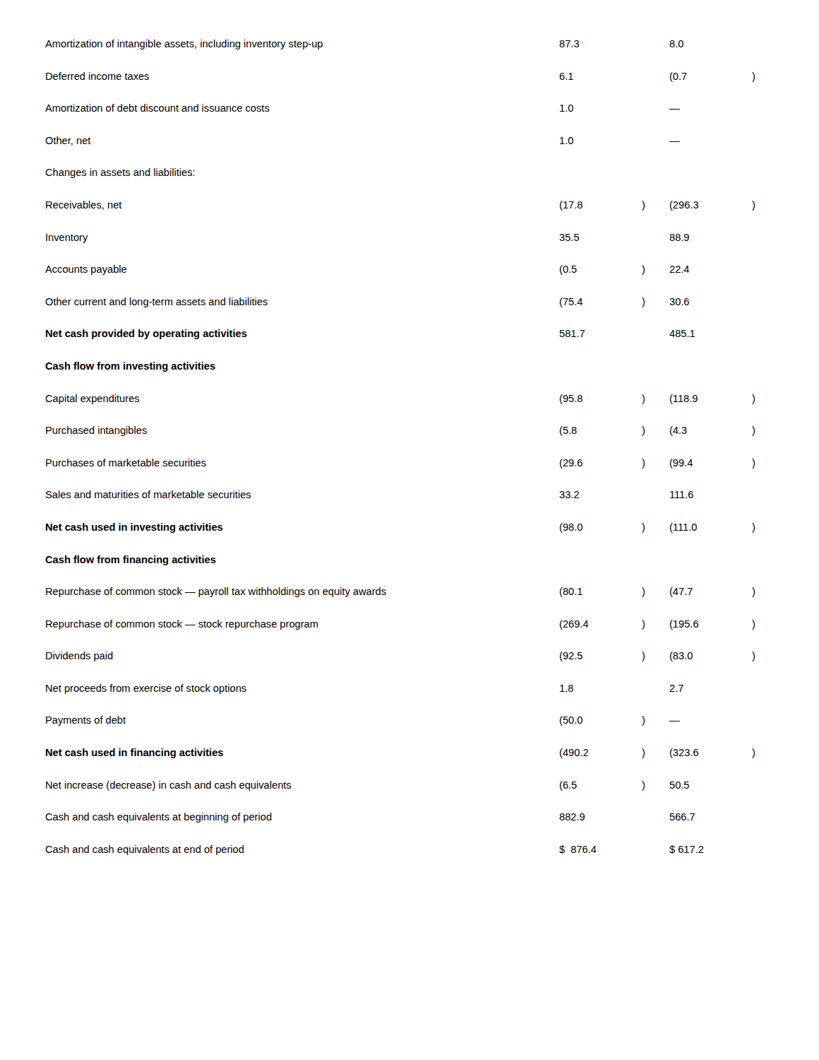| Amortization of intangible assets, including inventory step-up | 87.3 | | 8.0 | |
| Deferred income taxes | 6.1 | | (0.7 | ) |
| Amortization of debt discount and issuance costs | 1.0 | | — | |
| Other, net | 1.0 | | — | |
| Changes in assets and liabilities: | | | | |
| Receivables, net | (17.8 | ) | (296.3 | ) |
| Inventory | 35.5 | | 88.9 | |
| Accounts payable | (0.5 | ) | 22.4 | |
| Other current and long-term assets and liabilities | (75.4 | ) | 30.6 | |
| Net cash provided by operating activities | 581.7 | | 485.1 | |
| Cash flow from investing activities | | | | |
| Capital expenditures | (95.8 | ) | (118.9 | ) |
| Purchased intangibles | (5.8 | ) | (4.3 | ) |
| Purchases of marketable securities | (29.6 | ) | (99.4 | ) |
| Sales and maturities of marketable securities | 33.2 | | 111.6 | |
| Net cash used in investing activities | (98.0 | ) | (111.0 | ) |
| Cash flow from financing activities | | | | |
| Repurchase of common stock — payroll tax withholdings on equity awards | (80.1 | ) | (47.7 | ) |
| Repurchase of common stock — stock repurchase program | (269.4 | ) | (195.6 | ) |
| Dividends paid | (92.5 | ) | (83.0 | ) |
| Net proceeds from exercise of stock options | 1.8 | | 2.7 | |
| Payments of debt | (50.0 | ) | — | |
| Net cash used in financing activities | (490.2 | ) | (323.6 | ) |
| Net increase (decrease) in cash and cash equivalents | (6.5 | ) | 50.5 | |
| Cash and cash equivalents at beginning of period | 882.9 | | 566.7 | |
| Cash and cash equivalents at end of period | $ 876.4 | | $ 617.2 | |